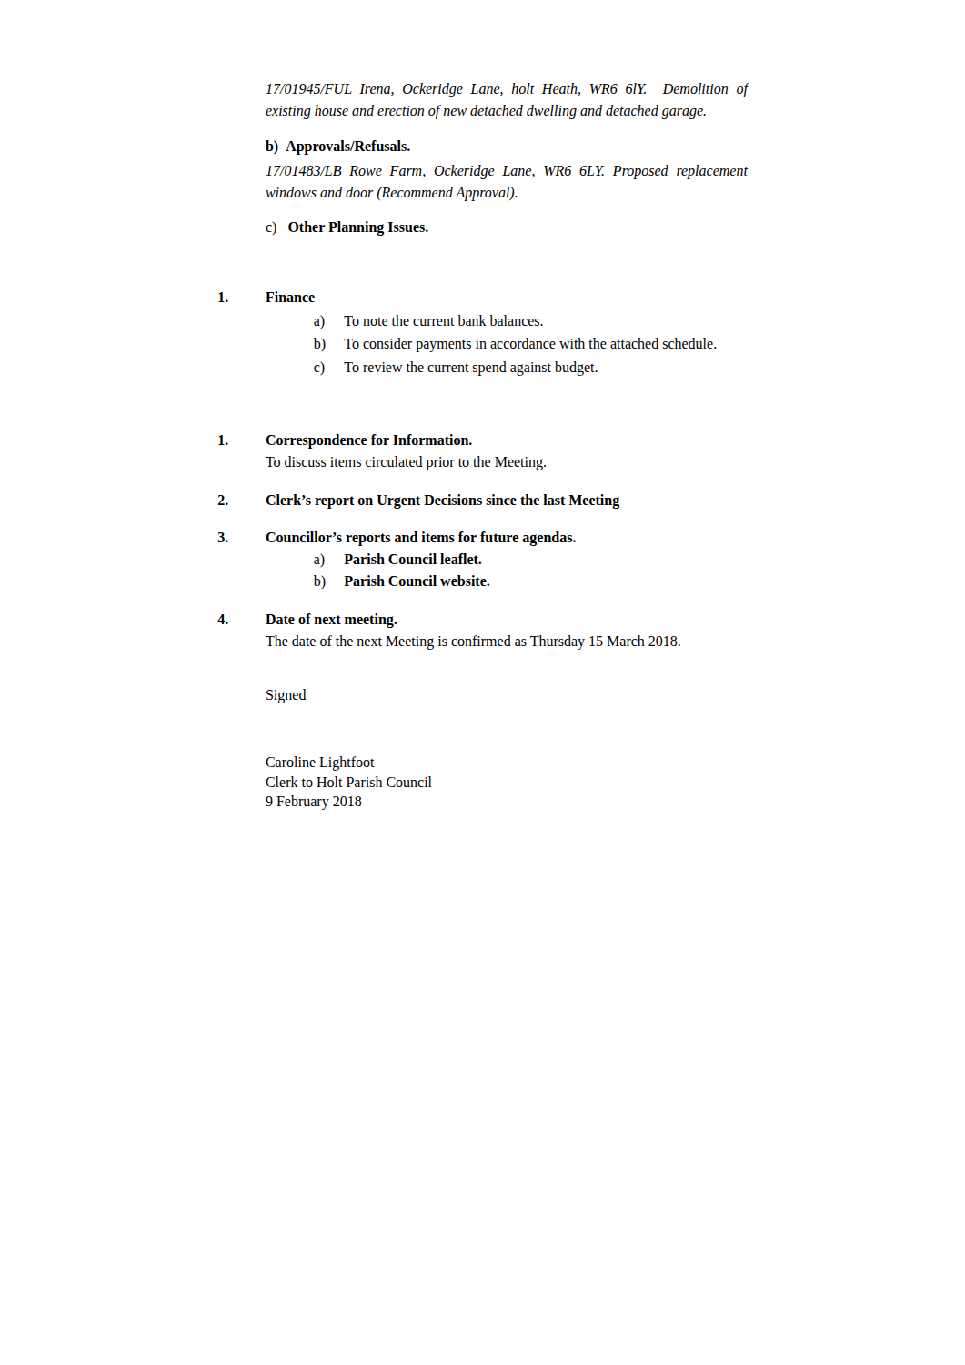17/01945/FUL Irena, Ockeridge Lane, holt Heath, WR6 6lY. Demolition of existing house and erection of new detached dwelling and detached garage.
b) Approvals/Refusals.
17/01483/LB Rowe Farm, Ockeridge Lane, WR6 6LY. Proposed replacement windows and door (Recommend Approval).
c) Other Planning Issues.
Finance
To note the current bank balances.
To consider payments in accordance with the attached schedule.
To review the current spend against budget.
Correspondence for Information.
To discuss items circulated prior to the Meeting.
Clerk’s report on Urgent Decisions since the last Meeting
Councillor’s reports and items for future agendas.
a) Parish Council leaflet.
b) Parish Council website.
Date of next meeting.
The date of the next Meeting is confirmed as Thursday 15 March 2018.
Signed
Caroline Lightfoot
Clerk to Holt Parish Council
9 February 2018